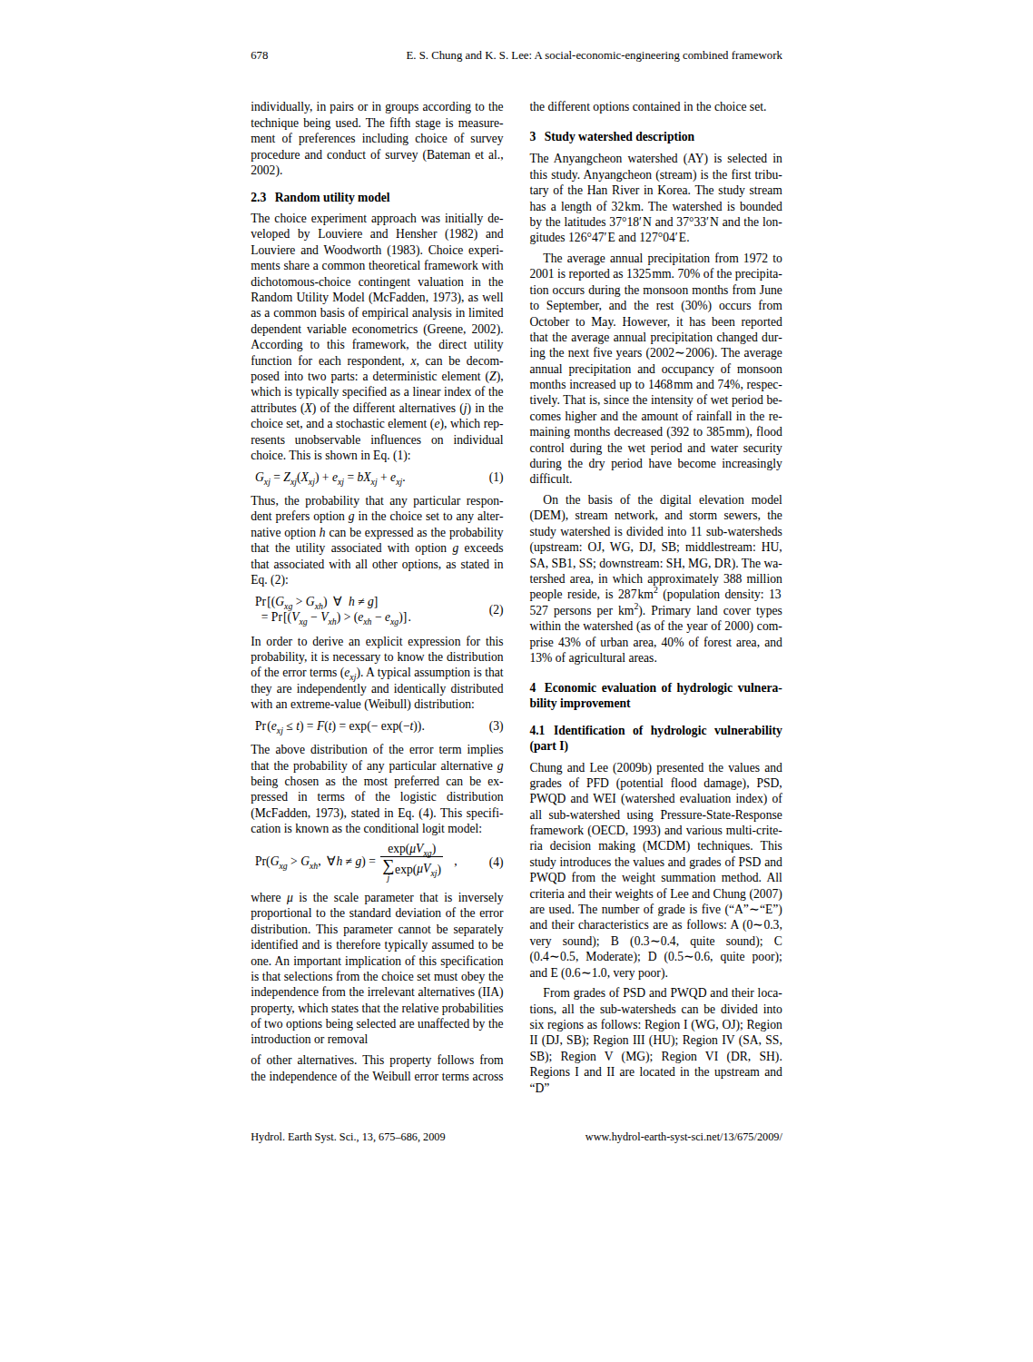678 E. S. Chung and K. S. Lee: A social-economic-engineering combined framework
individually, in pairs or in groups according to the technique being used. The fifth stage is measurement of preferences including choice of survey procedure and conduct of survey (Bateman et al., 2002).
2.3 Random utility model
The choice experiment approach was initially developed by Louviere and Hensher (1982) and Louviere and Woodworth (1983). Choice experiments share a common theoretical framework with dichotomous-choice contingent valuation in the Random Utility Model (McFadden, 1973), as well as a common basis of empirical analysis in limited dependent variable econometrics (Greene, 2002). According to this framework, the direct utility function for each respondent, x, can be decomposed into two parts: a deterministic element (Z), which is typically specified as a linear index of the attributes (X) of the different alternatives (j) in the choice set, and a stochastic element (e), which represents unobservable influences on individual choice. This is shown in Eq. (1):
Gxj = Zxj(Xxj) + exj = bXxj + exj. (1)
Thus, the probability that any particular respondent prefers option g in the choice set to any alternative option h can be expressed as the probability that the utility associated with option g exceeds that associated with all other options, as stated in Eq. (2):
Pr [(Gxg > Gxh) ∀ h ≠ g]
= Pr [(Vxg − Vxh) > (exh − exg)] . (2)
In order to derive an explicit expression for this probability, it is necessary to know the distribution of the error terms (exj). A typical assumption is that they are independently and identically distributed with an extreme-value (Weibull) distribution:
Pr (exj ≤ t) = F(t) = exp(− exp(−t)). (3)
The above distribution of the error term implies that the probability of any particular alternative g being chosen as the most preferred can be expressed in terms of the logistic distribution (McFadden, 1973), stated in Eq. (4). This specification is known as the conditional logit model:
Pr(Gxg > Gxh, ∀h ≠ g) = exp(μVxg) ∑jexp(μVxj) , (4)
where μ is the scale parameter that is inversely proportional to the standard deviation of the error distribution. This parameter cannot be separately identified and is therefore typically assumed to be one. An important implication of this specification is that selections from the choice set must obey the independence from the irrelevant alternatives (IIA) property, which states that the relative probabilities of two options being selected are unaffected by the introduction or removal
of other alternatives. This property follows from the independence of the Weibull error terms across the different options contained in the choice set.
3 Study watershed description
The Anyangcheon watershed (AY) is selected in this study. Anyangcheon (stream) is the first tributary of the Han River in Korea. The study stream has a length of 32 km. The watershed is bounded by the latitudes 37°18′ N and 37°33′ N and the longitudes 126°47′ E and 127°04′ E.
The average annual precipitation from 1972 to 2001 is reported as 1325 mm. 70% of the precipitation occurs during the monsoon months from June to September, and the rest (30%) occurs from October to May. However, it has been reported that the average annual precipitation changed during the next five years (2002∼2006). The average annual precipitation and occupancy of monsoon months increased up to 1468 mm and 74%, respectively. That is, since the intensity of wet period becomes higher and the amount of rainfall in the remaining months decreased (392 to 385 mm), flood control during the wet period and water security during the dry period have become increasingly difficult.
On the basis of the digital elevation model (DEM), stream network, and storm sewers, the study watershed is divided into 11 sub-watersheds (upstream: OJ, WG, DJ, SB; middlestream: HU, SA, SB1, SS; downstream: SH, MG, DR). The watershed area, in which approximately 388 million people reside, is 287 km2 (population density: 13 527 persons per km2). Primary land cover types within the watershed (as of the year of 2000) comprise 43% of urban area, 40% of forest area, and 13% of agricultural areas.
4 Economic evaluation of hydrologic vulnerability improvement
4.1 Identification of hydrologic vulnerability (part I)
Chung and Lee (2009b) presented the values and grades of PFD (potential flood damage), PSD, PWQD and WEI (watershed evaluation index) of all sub-watershed using Pressure-State-Response framework (OECD, 1993) and various multi-criteria decision making (MCDM) techniques. This study introduces the values and grades of PSD and PWQD from the weight summation method. All criteria and their weights of Lee and Chung (2007) are used. The number of grade is five (“A”∼“E”) and their characteristics are as follows: A (0∼0.3, very sound); B (0.3∼0.4, quite sound); C (0.4∼0.5, Moderate); D (0.5∼0.6, quite poor); and E (0.6∼1.0, very poor).
From grades of PSD and PWQD and their locations, all the sub-watersheds can be divided into six regions as follows: Region I (WG, OJ); Region II (DJ, SB); Region III (HU); Region IV (SA, SS, SB); Region V (MG); Region VI (DR, SH). Regions I and II are located in the upstream and “D”
Hydrol. Earth Syst. Sci., 13, 675–686, 2009 www.hydrol-earth-syst-sci.net/13/675/2009/